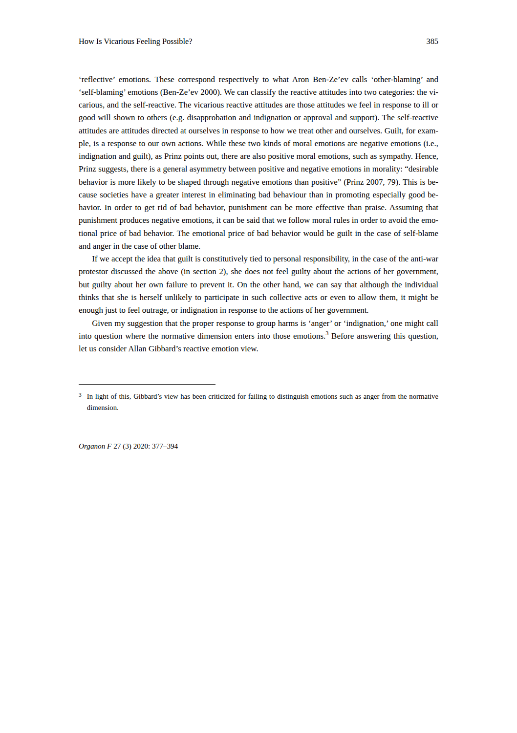How Is Vicarious Feeling Possible? 385
‘reflective’ emotions. These correspond respectively to what Aron Ben-Ze’ev calls ‘other-blaming’ and ‘self-blaming’ emotions (Ben-Ze’ev 2000). We can classify the reactive attitudes into two categories: the vicarious, and the self-reactive. The vicarious reactive attitudes are those attitudes we feel in response to ill or good will shown to others (e.g. disapprobation and indignation or approval and support). The self-reactive attitudes are attitudes directed at ourselves in response to how we treat other and ourselves. Guilt, for example, is a response to our own actions. While these two kinds of moral emotions are negative emotions (i.e., indignation and guilt), as Prinz points out, there are also positive moral emotions, such as sympathy. Hence, Prinz suggests, there is a general asymmetry between positive and negative emotions in morality: “desirable behavior is more likely to be shaped through negative emotions than positive” (Prinz 2007, 79). This is because societies have a greater interest in eliminating bad behaviour than in promoting especially good behavior. In order to get rid of bad behavior, punishment can be more effective than praise. Assuming that punishment produces negative emotions, it can be said that we follow moral rules in order to avoid the emotional price of bad behavior. The emotional price of bad behavior would be guilt in the case of self-blame and anger in the case of other blame.
If we accept the idea that guilt is constitutively tied to personal responsibility, in the case of the anti-war protestor discussed the above (in section 2), she does not feel guilty about the actions of her government, but guilty about her own failure to prevent it. On the other hand, we can say that although the individual thinks that she is herself unlikely to participate in such collective acts or even to allow them, it might be enough just to feel outrage, or indignation in response to the actions of her government.
Given my suggestion that the proper response to group harms is ‘anger’ or ‘indignation,’ one might call into question where the normative dimension enters into those emotions.3 Before answering this question, let us consider Allan Gibbard’s reactive emotion view.
3 In light of this, Gibbard’s view has been criticized for failing to distinguish emotions such as anger from the normative dimension.
Organon F 27 (3) 2020: 377–394